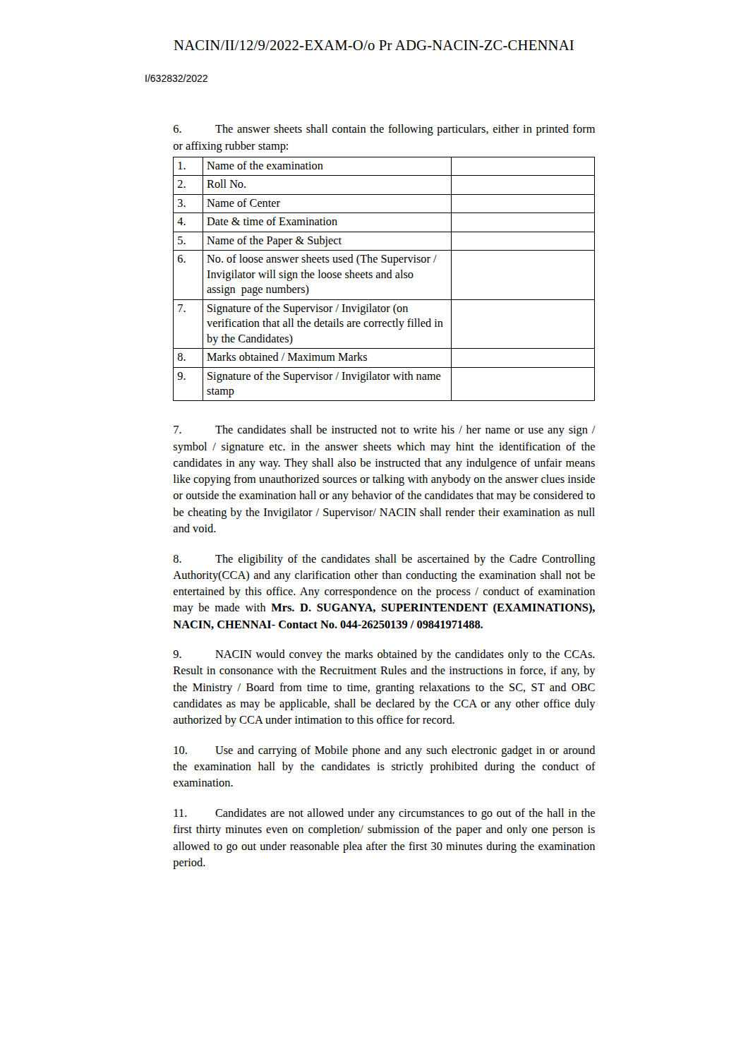NACIN/II/12/9/2022-EXAM-O/o Pr ADG-NACIN-ZC-CHENNAI
I/632832/2022
6. The answer sheets shall contain the following particulars, either in printed form or affixing rubber stamp:
| 1. | Name of the examination | |
| 2. | Roll No. | |
| 3. | Name of Center | |
| 4. | Date & time of Examination | |
| 5. | Name of the Paper & Subject | |
| 6. | No. of loose answer sheets used (The Supervisor / Invigilator will sign the loose sheets and also assign page numbers) | |
| 7. | Signature of the Supervisor / Invigilator (on verification that all the details are correctly filled in by the Candidates) | |
| 8. | Marks obtained / Maximum Marks | |
| 9. | Signature of the Supervisor / Invigilator with name stamp | |
7. The candidates shall be instructed not to write his / her name or use any sign / symbol / signature etc. in the answer sheets which may hint the identification of the candidates in any way. They shall also be instructed that any indulgence of unfair means like copying from unauthorized sources or talking with anybody on the answer clues inside or outside the examination hall or any behavior of the candidates that may be considered to be cheating by the Invigilator / Supervisor/ NACIN shall render their examination as null and void.
8. The eligibility of the candidates shall be ascertained by the Cadre Controlling Authority(CCA) and any clarification other than conducting the examination shall not be entertained by this office. Any correspondence on the process / conduct of examination may be made with Mrs. D. SUGANYA, SUPERINTENDENT (EXAMINATIONS), NACIN, CHENNAI- Contact No. 044-26250139 / 09841971488.
9. NACIN would convey the marks obtained by the candidates only to the CCAs. Result in consonance with the Recruitment Rules and the instructions in force, if any, by the Ministry / Board from time to time, granting relaxations to the SC, ST and OBC candidates as may be applicable, shall be declared by the CCA or any other office duly authorized by CCA under intimation to this office for record.
10. Use and carrying of Mobile phone and any such electronic gadget in or around the examination hall by the candidates is strictly prohibited during the conduct of examination.
11. Candidates are not allowed under any circumstances to go out of the hall in the first thirty minutes even on completion/ submission of the paper and only one person is allowed to go out under reasonable plea after the first 30 minutes during the examination period.